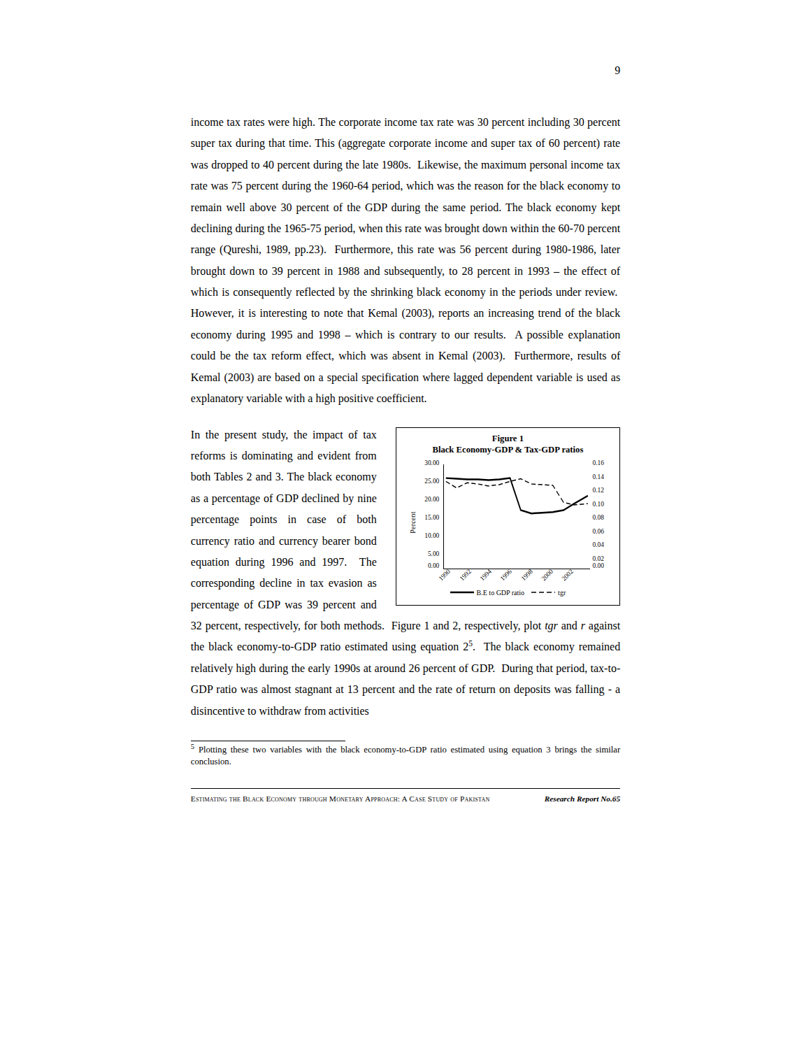9
income tax rates were high. The corporate income tax rate was 30 percent including 30 percent super tax during that time. This (aggregate corporate income and super tax of 60 percent) rate was dropped to 40 percent during the late 1980s. Likewise, the maximum personal income tax rate was 75 percent during the 1960-64 period, which was the reason for the black economy to remain well above 30 percent of the GDP during the same period. The black economy kept declining during the 1965-75 period, when this rate was brought down within the 60-70 percent range (Qureshi, 1989, pp.23). Furthermore, this rate was 56 percent during 1980-1986, later brought down to 39 percent in 1988 and subsequently, to 28 percent in 1993 – the effect of which is consequently reflected by the shrinking black economy in the periods under review. However, it is interesting to note that Kemal (2003), reports an increasing trend of the black economy during 1995 and 1998 – which is contrary to our results. A possible explanation could be the tax reform effect, which was absent in Kemal (2003). Furthermore, results of Kemal (2003) are based on a special specification where lagged dependent variable is used as explanatory variable with a high positive coefficient.
Figure 1
Black Economy-GDP & Tax-GDP ratios
Percent
30.00 25.00 20.00 15.00 10.00 5.00 0.00
0.16 0.14 0.12 0.10 0.08 0.06 0.04 0.02 0.00
1990 1992 1994 1996 1998 2000 2002
B.E to GDP ratio tgr
In the present study, the impact of tax reforms is dominating and evident from both Tables 2 and 3. The black economy as a percentage of GDP declined by nine percentage points in case of both currency ratio and currency bearer bond equation during 1996 and 1997. The corresponding decline in tax evasion as percentage of GDP was 39 percent and 32 percent, respectively, for both methods. Figure 1 and 2, respectively, plot tgr and r against the black economy-to-GDP ratio estimated using equation 25. The black economy remained relatively high during the early 1990s at around 26 percent of GDP. During that period, tax-to-GDP ratio was almost stagnant at 13 percent and the rate of return on deposits was falling - a disincentive to withdraw from activities
5 Plotting these two variables with the black economy-to-GDP ratio estimated using equation 3 brings the similar conclusion.
Estimating the Black Economy through Monetary Approach: A Case Study of Pakistan
Research Report No.65